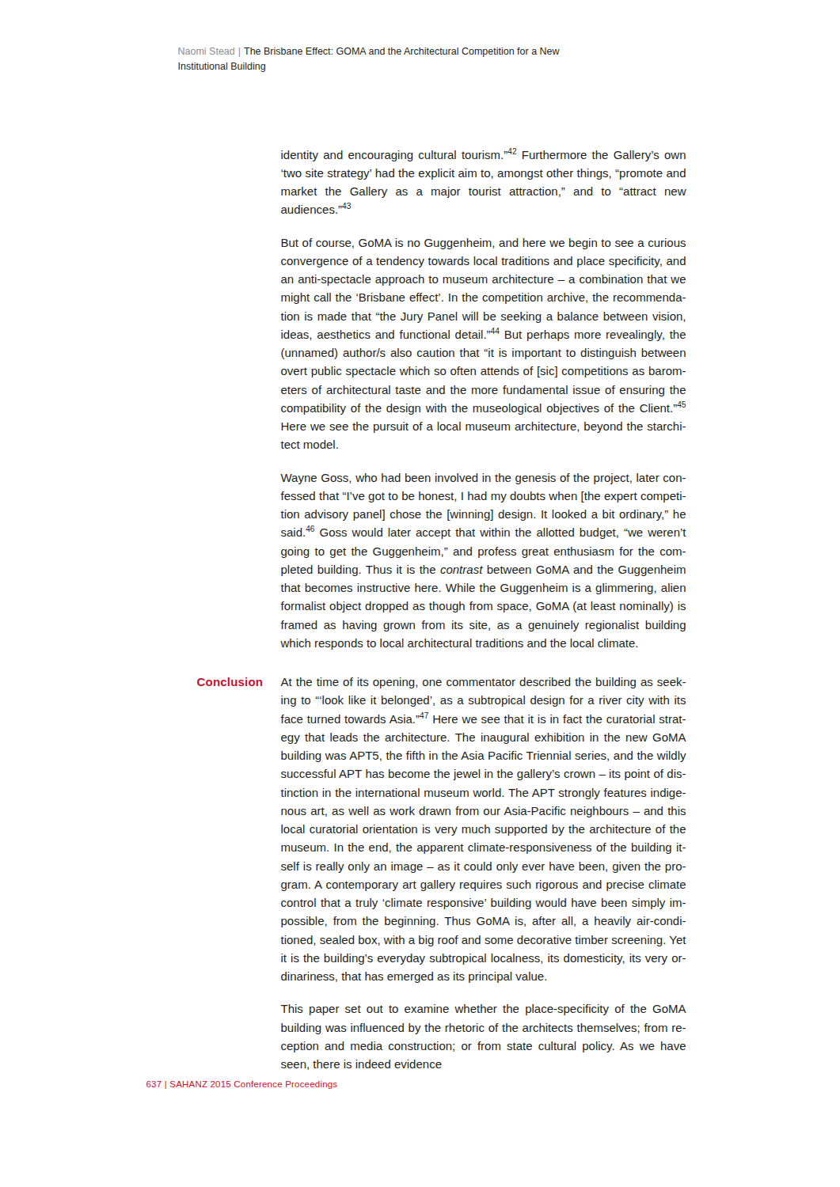Naomi Stead|The Brisbane Effect: GOMA and the Architectural Competition for a New
Institutional Building
identity and encouraging cultural tourism.”42 Furthermore the Gallery’s own ‘two site strategy’ had the explicit aim to, amongst other things, “promote and market the Gallery as a major tourist attraction,” and to “attract new audiences.”43
But of course, GoMA is no Guggenheim, and here we begin to see a curious convergence of a tendency towards local traditions and place specificity, and an anti-spectacle approach to museum architecture – a combination that we might call the ‘Brisbane effect’. In the competition archive, the recommendation is made that “the Jury Panel will be seeking a balance between vision, ideas, aesthetics and functional detail.”44 But perhaps more revealingly, the (unnamed) author/s also caution that “it is important to distinguish between overt public spectacle which so often attends of [sic] competitions as barometers of architectural taste and the more fundamental issue of ensuring the compatibility of the design with the museological objectives of the Client.”45 Here we see the pursuit of a local museum architecture, beyond the starchitect model.
Wayne Goss, who had been involved in the genesis of the project, later confessed that “I’ve got to be honest, I had my doubts when [the expert competition advisory panel] chose the [winning] design. It looked a bit ordinary,” he said.46 Goss would later accept that within the allotted budget, “we weren’t going to get the Guggenheim,” and profess great enthusiasm for the completed building. Thus it is the contrast between GoMA and the Guggenheim that becomes instructive here. While the Guggenheim is a glimmering, alien formalist object dropped as though from space, GoMA (at least nominally) is framed as having grown from its site, as a genuinely regionalist building which responds to local architectural traditions and the local climate.
Conclusion
At the time of its opening, one commentator described the building as seeking to “‘look like it belonged’, as a subtropical design for a river city with its face turned towards Asia.”47 Here we see that it is in fact the curatorial strategy that leads the architecture. The inaugural exhibition in the new GoMA building was APT5, the fifth in the Asia Pacific Triennial series, and the wildly successful APT has become the jewel in the gallery’s crown – its point of distinction in the international museum world. The APT strongly features indigenous art, as well as work drawn from our Asia-Pacific neighbours – and this local curatorial orientation is very much supported by the architecture of the museum. In the end, the apparent climate-responsiveness of the building itself is really only an image – as it could only ever have been, given the program. A contemporary art gallery requires such rigorous and precise climate control that a truly ‘climate responsive’ building would have been simply impossible, from the beginning. Thus GoMA is, after all, a heavily air-conditioned, sealed box, with a big roof and some decorative timber screening. Yet it is the building’s everyday subtropical localness, its domesticity, its very ordinariness, that has emerged as its principal value.
This paper set out to examine whether the place-specificity of the GoMA building was influenced by the rhetoric of the architects themselves; from reception and media construction; or from state cultural policy. As we have seen, there is indeed evidence
637 | SAHANZ 2015 Conference Proceedings